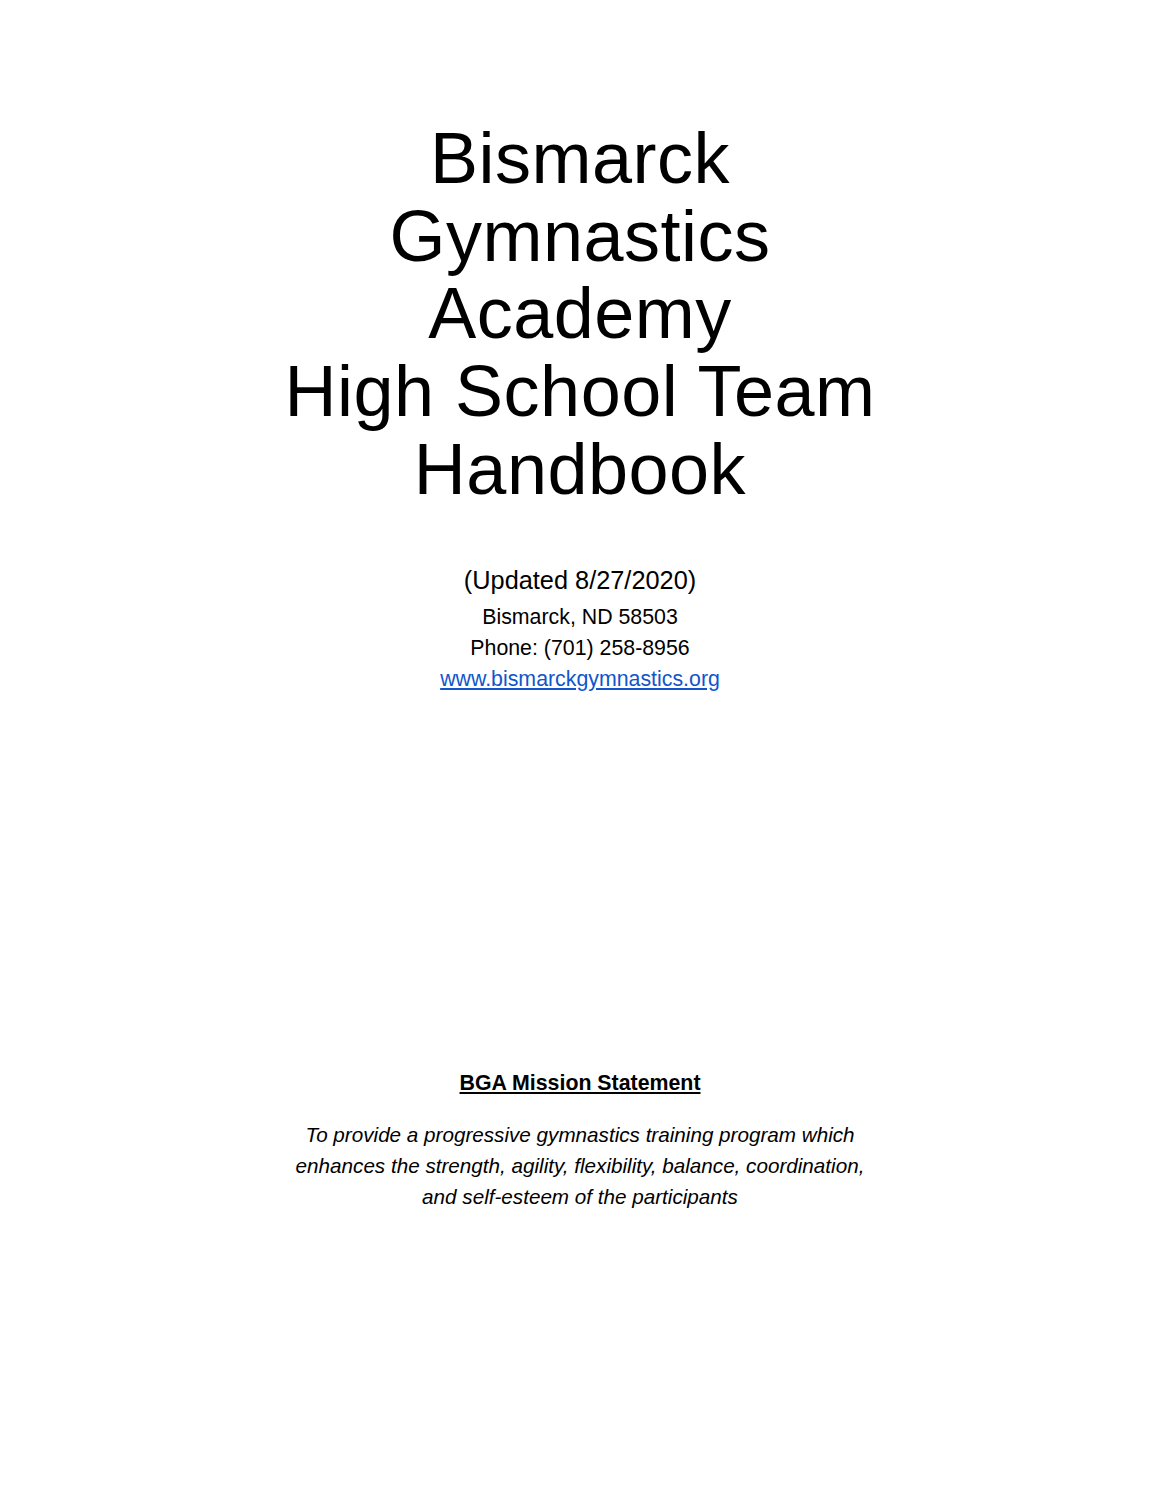Bismarck Gymnastics Academy
High School Team Handbook
(Updated 8/27/2020) Bismarck, ND 58503
Phone: (701) 258-8956
www.bismarckgymnastics.org
BGA Mission Statement
To provide a progressive gymnastics training program which enhances the strength, agility, flexibility, balance, coordination, and self-esteem of the participants